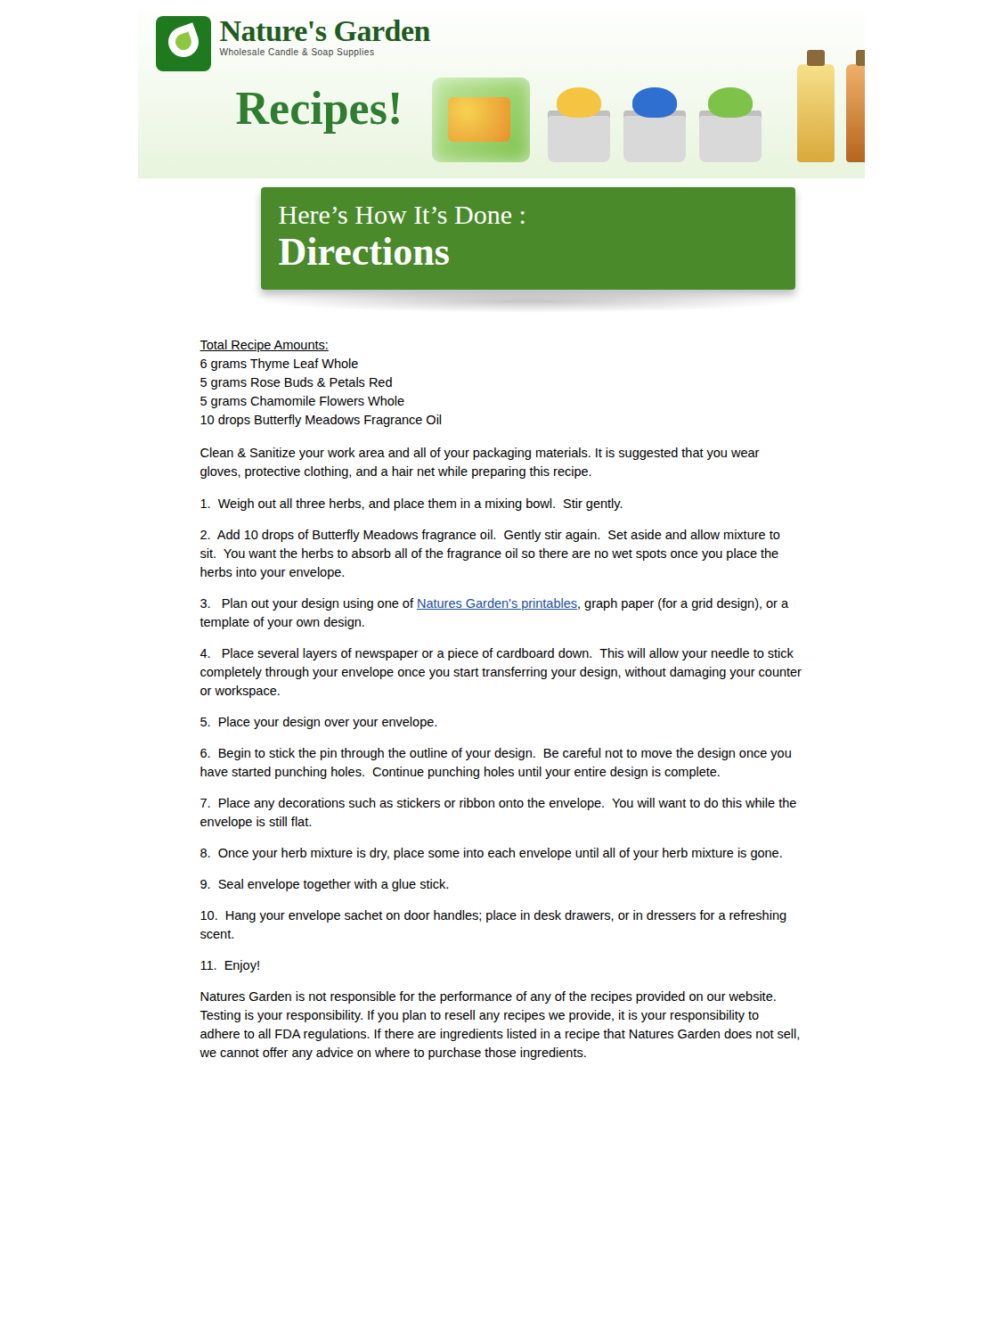Nature's Garden
Wholesale Candle & Soap Supplies
Recipes!
Here’s How It’s Done :
Directions
Total Recipe Amounts:
6 grams Thyme Leaf Whole
5 grams Rose Buds & Petals Red
5 grams Chamomile Flowers Whole
10 drops Butterfly Meadows Fragrance Oil
Clean & Sanitize your work area and all of your packaging materials. It is suggested that you wear gloves, protective clothing, and a hair net while preparing this recipe.
1. Weigh out all three herbs, and place them in a mixing bowl. Stir gently.
2. Add 10 drops of Butterfly Meadows fragrance oil. Gently stir again. Set aside and allow mixture to sit. You want the herbs to absorb all of the fragrance oil so there are no wet spots once you place the herbs into your envelope.
3. Plan out your design using one of Natures Garden's printables, graph paper (for a grid design), or a template of your own design.
4. Place several layers of newspaper or a piece of cardboard down. This will allow your needle to stick completely through your envelope once you start transferring your design, without damaging your counter or workspace.
5. Place your design over your envelope.
6. Begin to stick the pin through the outline of your design. Be careful not to move the design once you have started punching holes. Continue punching holes until your entire design is complete.
7. Place any decorations such as stickers or ribbon onto the envelope. You will want to do this while the envelope is still flat.
8. Once your herb mixture is dry, place some into each envelope until all of your herb mixture is gone.
9. Seal envelope together with a glue stick.
10. Hang your envelope sachet on door handles; place in desk drawers, or in dressers for a refreshing scent.
11. Enjoy!
Natures Garden is not responsible for the performance of any of the recipes provided on our website. Testing is your responsibility. If you plan to resell any recipes we provide, it is your responsibility to adhere to all FDA regulations. If there are ingredients listed in a recipe that Natures Garden does not sell, we cannot offer any advice on where to purchase those ingredients.